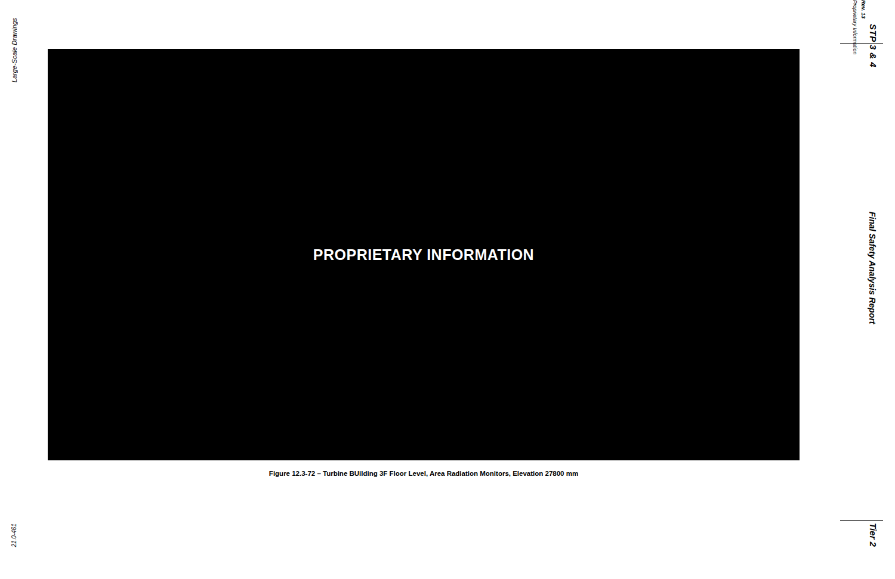Large-Scale Drawings
21.0-461
Proprietary Information
Rev. 13
STP 3 & 4
Final Safety Analysis Report
Tier 2
PROPRIETARY INFORMATION
Figure 12.3-72 – Turbine BUilding 3F Floor Level, Area Radiation Monitors, Elevation 27800 mm